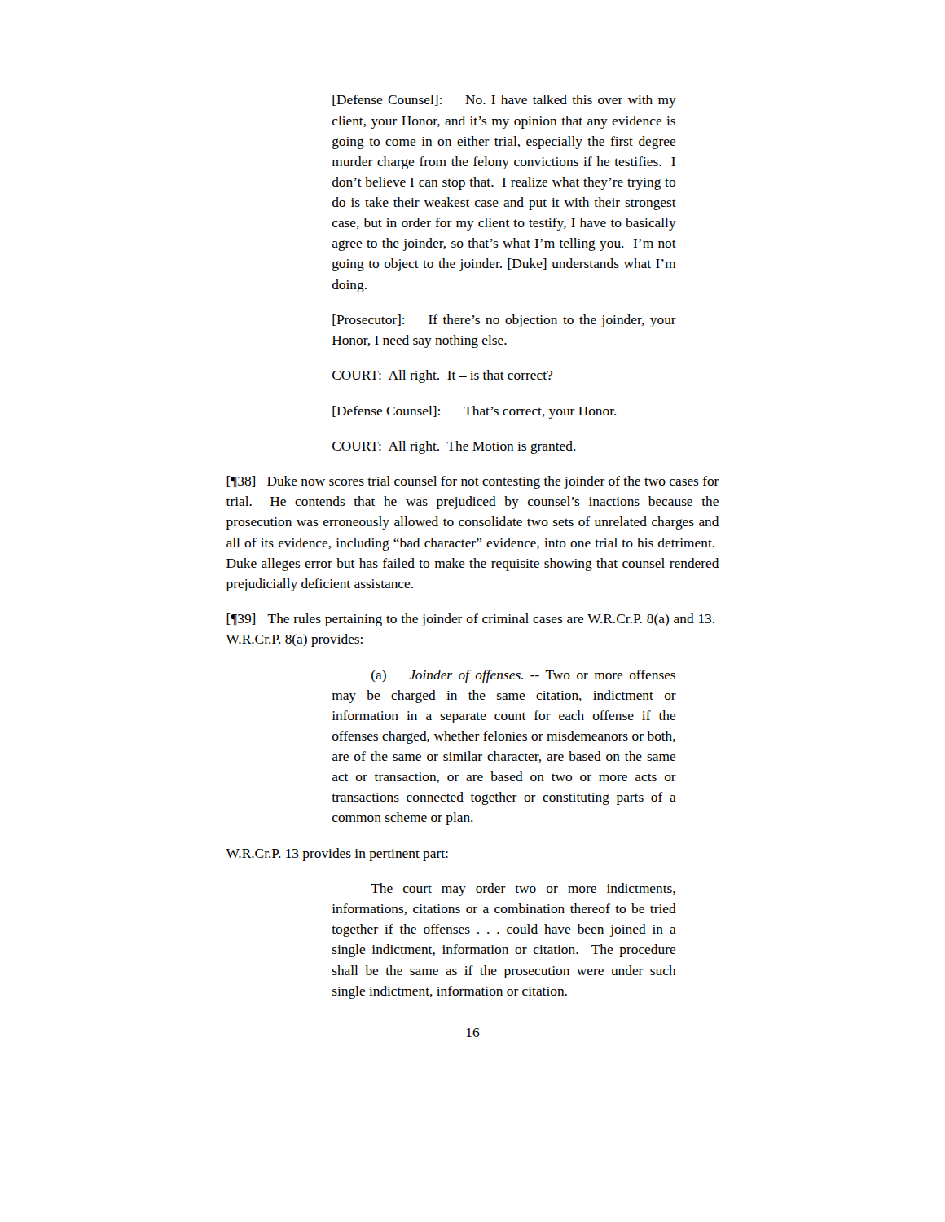[Defense Counsel]: No. I have talked this over with my client, your Honor, and it’s my opinion that any evidence is going to come in on either trial, especially the first degree murder charge from the felony convictions if he testifies. I don’t believe I can stop that. I realize what they’re trying to do is take their weakest case and put it with their strongest case, but in order for my client to testify, I have to basically agree to the joinder, so that’s what I’m telling you. I’m not going to object to the joinder. [Duke] understands what I’m doing.
[Prosecutor]: If there’s no objection to the joinder, your Honor, I need say nothing else.
COURT: All right. It – is that correct?
[Defense Counsel]: That’s correct, your Honor.
COURT: All right. The Motion is granted.
[¶38] Duke now scores trial counsel for not contesting the joinder of the two cases for trial. He contends that he was prejudiced by counsel’s inactions because the prosecution was erroneously allowed to consolidate two sets of unrelated charges and all of its evidence, including “bad character” evidence, into one trial to his detriment. Duke alleges error but has failed to make the requisite showing that counsel rendered prejudicially deficient assistance.
[¶39] The rules pertaining to the joinder of criminal cases are W.R.Cr.P. 8(a) and 13. W.R.Cr.P. 8(a) provides:
(a) Joinder of offenses. -- Two or more offenses may be charged in the same citation, indictment or information in a separate count for each offense if the offenses charged, whether felonies or misdemeanors or both, are of the same or similar character, are based on the same act or transaction, or are based on two or more acts or transactions connected together or constituting parts of a common scheme or plan.
W.R.Cr.P. 13 provides in pertinent part:
The court may order two or more indictments, informations, citations or a combination thereof to be tried together if the offenses . . . could have been joined in a single indictment, information or citation. The procedure shall be the same as if the prosecution were under such single indictment, information or citation.
16